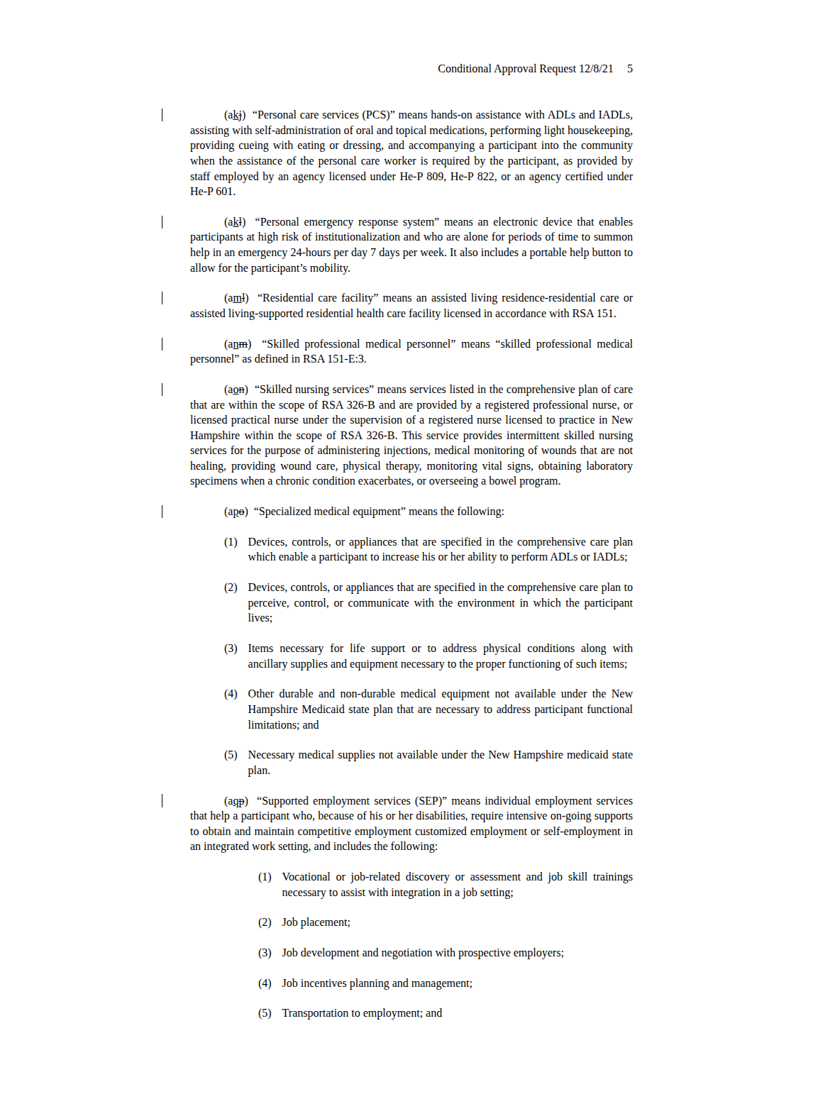Conditional Approval Request 12/8/215
(akj) “Personal care services (PCS)” means hands-on assistance with ADLs and IADLs, assisting with self-administration of oral and topical medications, performing light housekeeping, providing cueing with eating or dressing, and accompanying a participant into the community when the assistance of the personal care worker is required by the participant, as provided by staff employed by an agency licensed under He-P 809, He-P 822, or an agency certified under He-P 601.
(akl) “Personal emergency response system” means an electronic device that enables participants at high risk of institutionalization and who are alone for periods of time to summon help in an emergency 24-hours per day 7 days per week. It also includes a portable help button to allow for the participant’s mobility.
(aml) “Residential care facility” means an assisted living residence-residential care or assisted living-supported residential health care facility licensed in accordance with RSA 151.
(anm) “Skilled professional medical personnel” means “skilled professional medical personnel” as defined in RSA 151-E:3.
(aon) “Skilled nursing services” means services listed in the comprehensive plan of care that are within the scope of RSA 326-B and are provided by a registered professional nurse, or licensed practical nurse under the supervision of a registered nurse licensed to practice in New Hampshire within the scope of RSA 326-B. This service provides intermittent skilled nursing services for the purpose of administering injections, medical monitoring of wounds that are not healing, providing wound care, physical therapy, monitoring vital signs, obtaining laboratory specimens when a chronic condition exacerbates, or overseeing a bowel program.
(apo) “Specialized medical equipment” means the following:
(1) Devices, controls, or appliances that are specified in the comprehensive care plan which enable a participant to increase his or her ability to perform ADLs or IADLs;
(2) Devices, controls, or appliances that are specified in the comprehensive care plan to perceive, control, or communicate with the environment in which the participant lives;
(3) Items necessary for life support or to address physical conditions along with ancillary supplies and equipment necessary to the proper functioning of such items;
(4) Other durable and non-durable medical equipment not available under the New Hampshire Medicaid state plan that are necessary to address participant functional limitations; and
(5) Necessary medical supplies not available under the New Hampshire medicaid state plan.
(aqp) “Supported employment services (SEP)” means individual employment services that help a participant who, because of his or her disabilities, require intensive on-going supports to obtain and maintain competitive employment customized employment or self-employment in an integrated work setting, and includes the following:
(1) Vocational or job-related discovery or assessment and job skill trainings necessary to assist with integration in a job setting;
(2) Job placement;
(3) Job development and negotiation with prospective employers;
(4) Job incentives planning and management;
(5) Transportation to employment; and